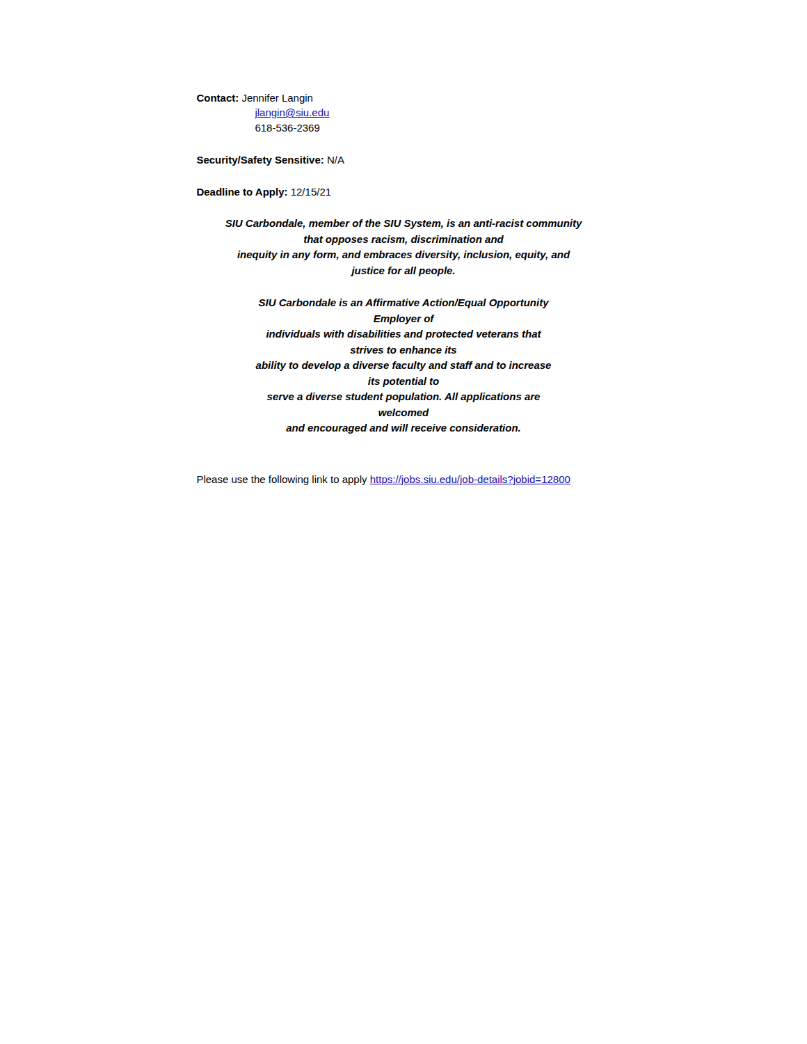Contact: Jennifer Langin
jlangin@siu.edu
618-536-2369
Security/Safety Sensitive: N/A
Deadline to Apply: 12/15/21
SIU Carbondale, member of the SIU System, is an anti-racist community that opposes racism, discrimination and
inequity in any form, and embraces diversity, inclusion, equity, and justice for all people.
SIU Carbondale is an Affirmative Action/Equal Opportunity Employer of
individuals with disabilities and protected veterans that strives to enhance its
ability to develop a diverse faculty and staff and to increase its potential to
serve a diverse student population. All applications are welcomed
and encouraged and will receive consideration.
Please use the following link to apply https://jobs.siu.edu/job-details?jobid=12800